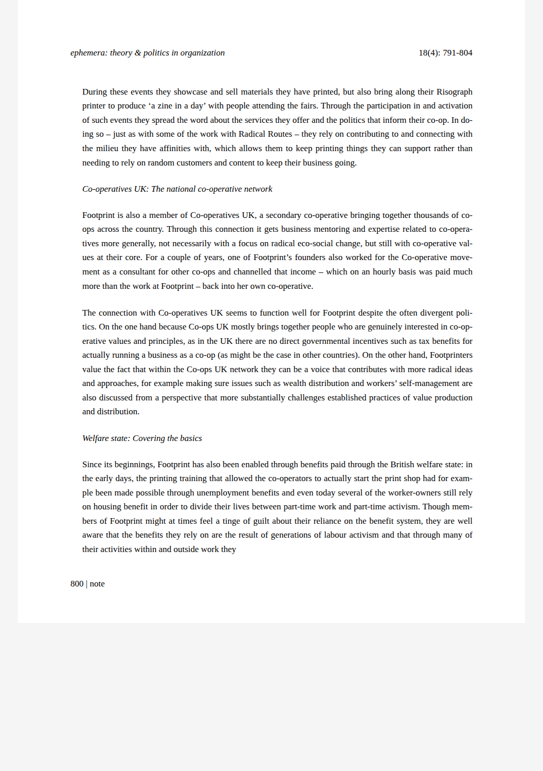ephemera: theory & politics in organization 18(4): 791-804
During these events they showcase and sell materials they have printed, but also bring along their Risograph printer to produce ‘a zine in a day’ with people attending the fairs. Through the participation in and activation of such events they spread the word about the services they offer and the politics that inform their co-op. In doing so – just as with some of the work with Radical Routes – they rely on contributing to and connecting with the milieu they have affinities with, which allows them to keep printing things they can support rather than needing to rely on random customers and content to keep their business going.
Co-operatives UK: The national co-operative network
Footprint is also a member of Co-operatives UK, a secondary co-operative bringing together thousands of co-ops across the country. Through this connection it gets business mentoring and expertise related to co-operatives more generally, not necessarily with a focus on radical eco-social change, but still with co-operative values at their core. For a couple of years, one of Footprint’s founders also worked for the Co-operative movement as a consultant for other co-ops and channelled that income – which on an hourly basis was paid much more than the work at Footprint – back into her own co-operative.
The connection with Co-operatives UK seems to function well for Footprint despite the often divergent politics. On the one hand because Co-ops UK mostly brings together people who are genuinely interested in co-operative values and principles, as in the UK there are no direct governmental incentives such as tax benefits for actually running a business as a co-op (as might be the case in other countries). On the other hand, Footprinters value the fact that within the Co-ops UK network they can be a voice that contributes with more radical ideas and approaches, for example making sure issues such as wealth distribution and workers’ self-management are also discussed from a perspective that more substantially challenges established practices of value production and distribution.
Welfare state: Covering the basics
Since its beginnings, Footprint has also been enabled through benefits paid through the British welfare state: in the early days, the printing training that allowed the co-operators to actually start the print shop had for example been made possible through unemployment benefits and even today several of the worker-owners still rely on housing benefit in order to divide their lives between part-time work and part-time activism. Though members of Footprint might at times feel a tinge of guilt about their reliance on the benefit system, they are well aware that the benefits they rely on are the result of generations of labour activism and that through many of their activities within and outside work they
800 | note